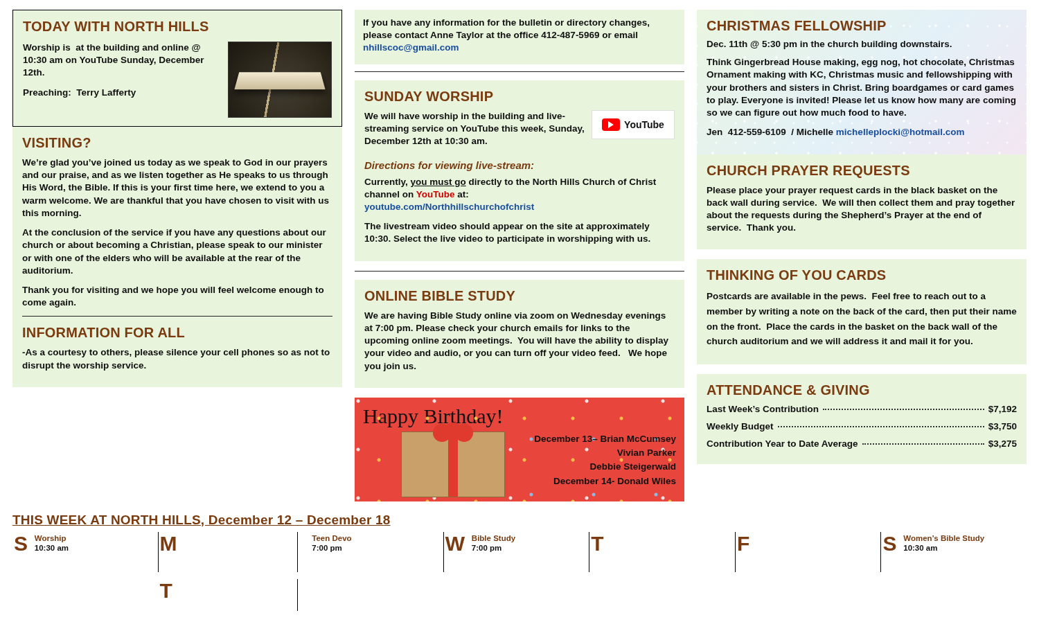TODAY WITH NORTH HILLS
Worship is at the building and online @ 10:30 am on YouTube Sunday, December 12th.
Preaching: Terry Lafferty
VISITING?
We’re glad you’ve joined us today as we speak to God in our prayers and our praise, and as we listen together as He speaks to us through His Word, the Bible. If this is your first time here, we extend to you a warm welcome. We are thankful that you have chosen to visit with us this morning.
At the conclusion of the service if you have any questions about our church or about becoming a Christian, please speak to our minister or with one of the elders who will be available at the rear of the auditorium.
Thank you for visiting and we hope you will feel welcome enough to come again.
INFORMATION FOR ALL
-As a courtesy to others, please silence your cell phones so as not to disrupt the worship service.
If you have any information for the bulletin or directory changes, please contact Anne Taylor at the office 412-487-5969 or email nhillscoc@gmail.com
SUNDAY WORSHIP
We will have worship in the building and live-streaming service on YouTube this week, Sunday, December 12th at 10:30 am.
YouTube
Directions for viewing live-stream:
Currently, you must go directly to the North Hills Church of Christ channel on YouTube at:
youtube.com/Northhillschurchofchrist
The livestream video should appear on the site at approximately 10:30. Select the live video to participate in worshipping with us.
ONLINE BIBLE STUDY
We are having Bible Study online via zoom on Wednesday evenings at 7:00 pm. Please check your church emails for links to the upcoming online zoom meetings. You will have the ability to display your video and audio, or you can turn off your video feed. We hope you join us.
Happy Birthday!
December 13– Brian McCumsey
Vivian Parker
Debbie Steigerwald
December 14- Donald Wiles
CHRISTMAS FELLOWSHIP
Dec. 11th @ 5:30 pm in the church building downstairs.
Think Gingerbread House making, egg nog, hot chocolate, Christmas Ornament making with KC, Christmas music and fellowshipping with your brothers and sisters in Christ. Bring boardgames or card games to play. Everyone is invited! Please let us know how many are coming so we can figure out how much food to have.
Jen 412-559-6109 / Michelle michelleplocki@hotmail.com
CHURCH PRAYER REQUESTS
Please place your prayer request cards in the black basket on the back wall during service. We will then collect them and pray together about the requests during the Shepherd’s Prayer at the end of service. Thank you.
THINKING OF YOU CARDS
Postcards are available in the pews. Feel free to reach out to a member by writing a note on the back of the card, then put their name on the front. Place the cards in the basket on the back wall of the church auditorium and we will address it and mail it for you.
ATTENDANCE & GIVING
Last Week’s Contribution $7,192
Weekly Budget $3,750
Contribution Year to Date Average $3,275
THIS WEEK AT NORTH HILLS, December 12 – December 18
S Worship
10:30 am
M
T
Teen Devo
7:00 pm
W Bible Study
7:00 pm
T
F
S Women’s Bible Study
10:30 am